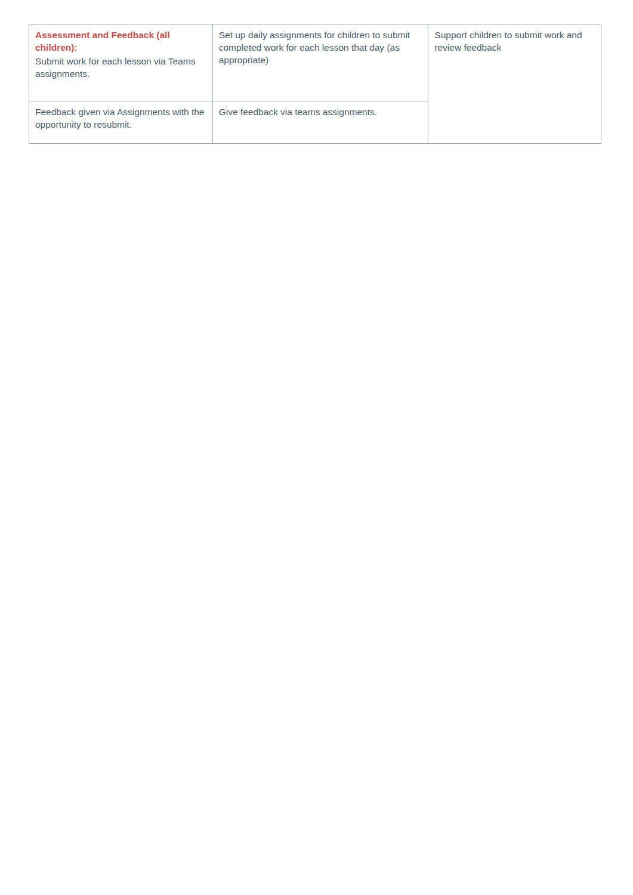| Assessment and Feedback (all children): Submit work for each lesson via Teams assignments. | Set up daily assignments for children to submit completed work for each lesson that day (as appropriate) | Support children to submit work and review feedback |
| Feedback given via Assignments with the opportunity to resubmit. | Give feedback via teams assignments. |